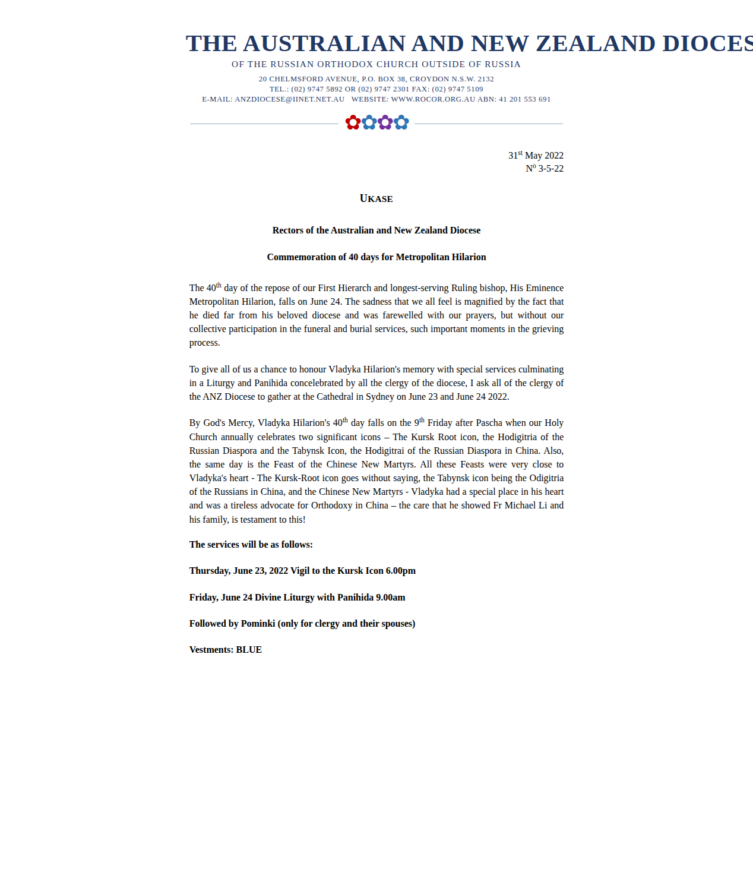THE AUSTRALIAN AND NEW ZEALAND DIOCESE
OF THE RUSSIAN ORTHODOX CHURCH OUTSIDE OF RUSSIA
20 CHELMSFORD AVENUE, P.O. BOX 38, CROYDON N.S.W. 2132
TEL.: (02) 9747 5892 OR (02) 9747 2301 FAX: (02) 9747 5109
E-MAIL: ANZDIOCESE@IINET.NET.AU WEBSITE: WWW.ROCOR.ORG.AU ABN: 41 201 553 691
✿✿✿✿
31st May 2022
No 3-5-22
UKASE
Rectors of the Australian and New Zealand Diocese
Commemoration of 40 days for Metropolitan Hilarion
The 40th day of the repose of our First Hierarch and longest-serving Ruling bishop, His Eminence Metropolitan Hilarion, falls on June 24. The sadness that we all feel is magnified by the fact that he died far from his beloved diocese and was farewelled with our prayers, but without our collective participation in the funeral and burial services, such important moments in the grieving process.
To give all of us a chance to honour Vladyka Hilarion's memory with special services culminating in a Liturgy and Panihida concelebrated by all the clergy of the diocese, I ask all of the clergy of the ANZ Diocese to gather at the Cathedral in Sydney on June 23 and June 24 2022.
By God's Mercy, Vladyka Hilarion's 40th day falls on the 9th Friday after Pascha when our Holy Church annually celebrates two significant icons – The Kursk Root icon, the Hodigitria of the Russian Diaspora and the Tabynsk Icon, the Hodigitrai of the Russian Diaspora in China. Also, the same day is the Feast of the Chinese New Martyrs. All these Feasts were very close to Vladyka's heart - The Kursk-Root icon goes without saying, the Tabynsk icon being the Odigitria of the Russians in China, and the Chinese New Martyrs - Vladyka had a special place in his heart and was a tireless advocate for Orthodoxy in China – the care that he showed Fr Michael Li and his family, is testament to this!
The services will be as follows:
Thursday, June 23, 2022 Vigil to the Kursk Icon 6.00pm
Friday, June 24 Divine Liturgy with Panihida 9.00am
Followed by Pominki (only for clergy and their spouses)
Vestments: BLUE